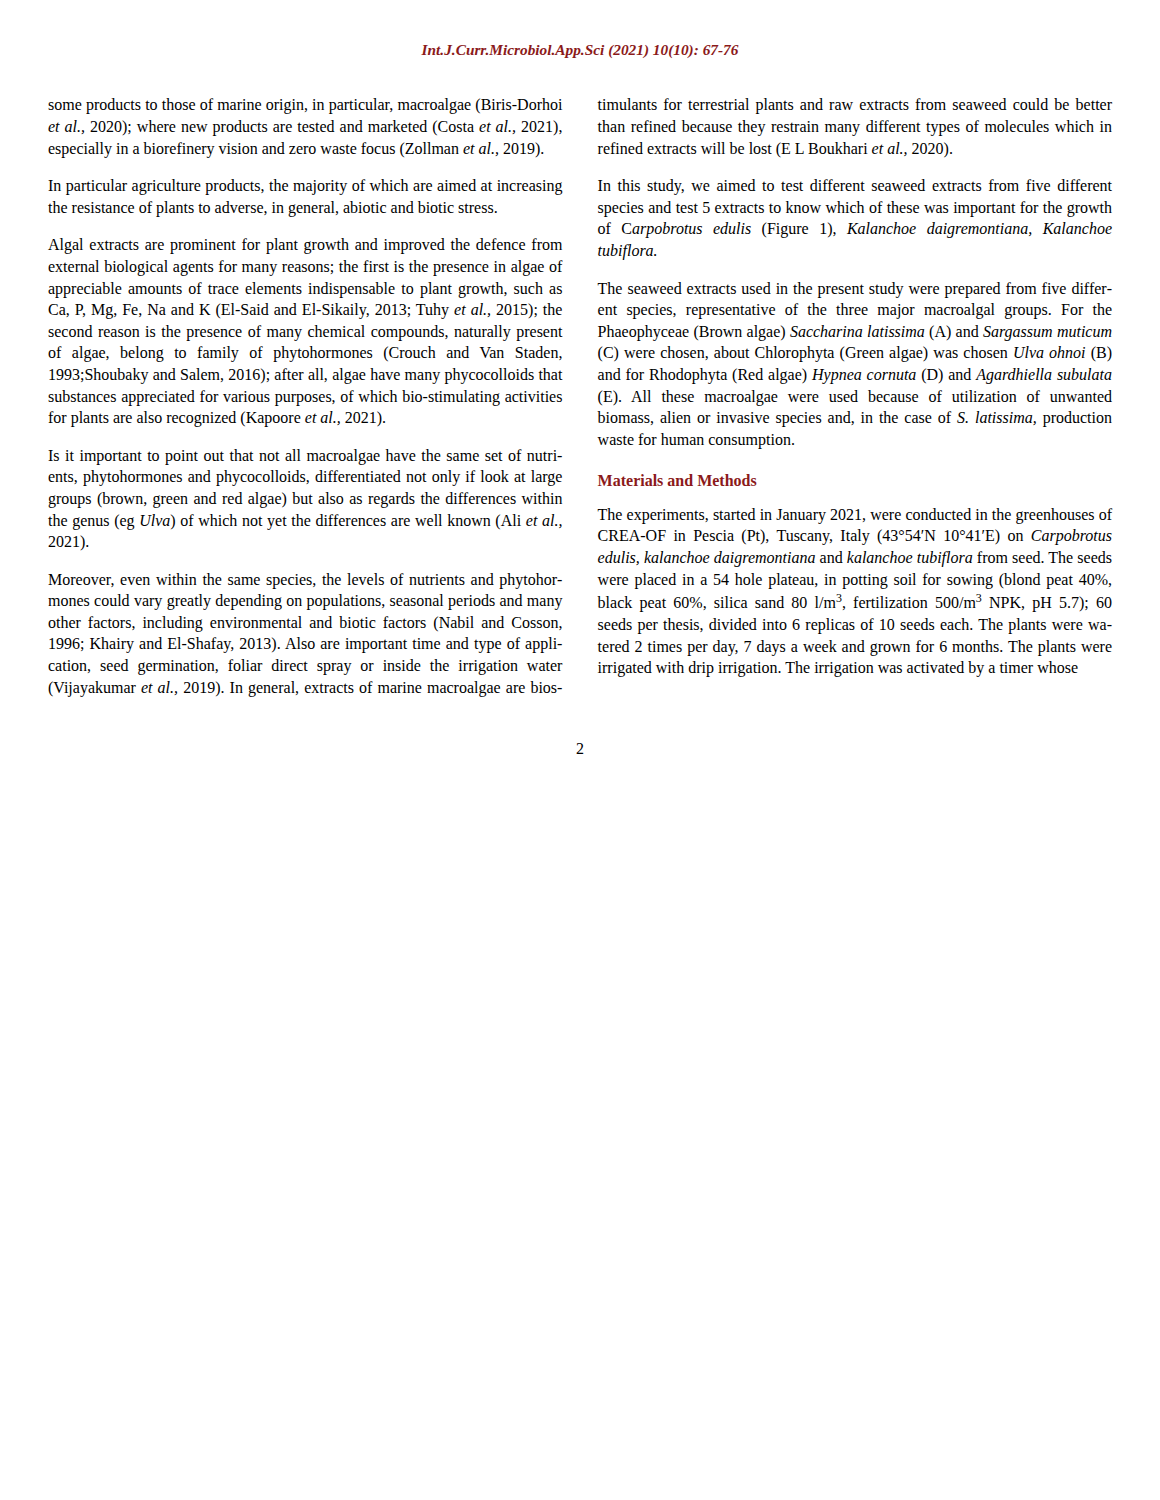Int.J.Curr.Microbiol.App.Sci (2021) 10(10): 67-76
some products to those of marine origin, in particular, macroalgae (Biris-Dorhoi et al., 2020); where new products are tested and marketed (Costa et al., 2021), especially in a biorefinery vision and zero waste focus (Zollman et al., 2019).
In particular agriculture products, the majority of which are aimed at increasing the resistance of plants to adverse, in general, abiotic and biotic stress.
Algal extracts are prominent for plant growth and improved the defence from external biological agents for many reasons; the first is the presence in algae of appreciable amounts of trace elements indispensable to plant growth, such as Ca, P, Mg, Fe, Na and K (El-Said and El-Sikaily, 2013; Tuhy et al., 2015); the second reason is the presence of many chemical compounds, naturally present of algae, belong to family of phytohormones (Crouch and Van Staden, 1993;Shoubaky and Salem, 2016); after all, algae have many phycocolloids that substances appreciated for various purposes, of which bio-stimulating activities for plants are also recognized (Kapoore et al., 2021).
Is it important to point out that not all macroalgae have the same set of nutrients, phytohormones and phycocolloids, differentiated not only if look at large groups (brown, green and red algae) but also as regards the differences within the genus (eg Ulva) of which not yet the differences are well known (Ali et al., 2021).
Moreover, even within the same species, the levels of nutrients and phytohormones could vary greatly depending on populations, seasonal periods and many other factors, including environmental and biotic factors (Nabil and Cosson, 1996; Khairy and El-Shafay, 2013). Also are important time and type of application, seed germination, foliar direct spray or inside the irrigation water (Vijayakumar et al., 2019). In general, extracts of marine macroalgae are biostimulants for terrestrial plants and raw extracts from seaweed could be better than refined because they restrain many different types of molecules which in refined extracts will be lost (E L Boukhari et al., 2020).
In this study, we aimed to test different seaweed extracts from five different species and test 5 extracts to know which of these was important for the growth of Carpobrotus edulis (Figure 1), Kalanchoe daigremontiana, Kalanchoe tubiflora.
The seaweed extracts used in the present study were prepared from five different species, representative of the three major macroalgal groups. For the Phaeophyceae (Brown algae) Saccharina latissima (A) and Sargassum muticum (C) were chosen, about Chlorophyta (Green algae) was chosen Ulva ohnoi (B) and for Rhodophyta (Red algae) Hypnea cornuta (D) and Agardhiella subulata (E). All these macroalgae were used because of utilization of unwanted biomass, alien or invasive species and, in the case of S. latissima, production waste for human consumption.
Materials and Methods
The experiments, started in January 2021, were conducted in the greenhouses of CREA-OF in Pescia (Pt), Tuscany, Italy (43°54′N 10°41′E) on Carpobrotus edulis, kalanchoe daigremontiana and kalanchoe tubiflora from seed. The seeds were placed in a 54 hole plateau, in potting soil for sowing (blond peat 40%, black peat 60%, silica sand 80 l/m3, fertilization 500/m3 NPK, pH 5.7); 60 seeds per thesis, divided into 6 replicas of 10 seeds each. The plants were watered 2 times per day, 7 days a week and grown for 6 months. The plants were irrigated with drip irrigation. The irrigation was activated by a timer whose
2